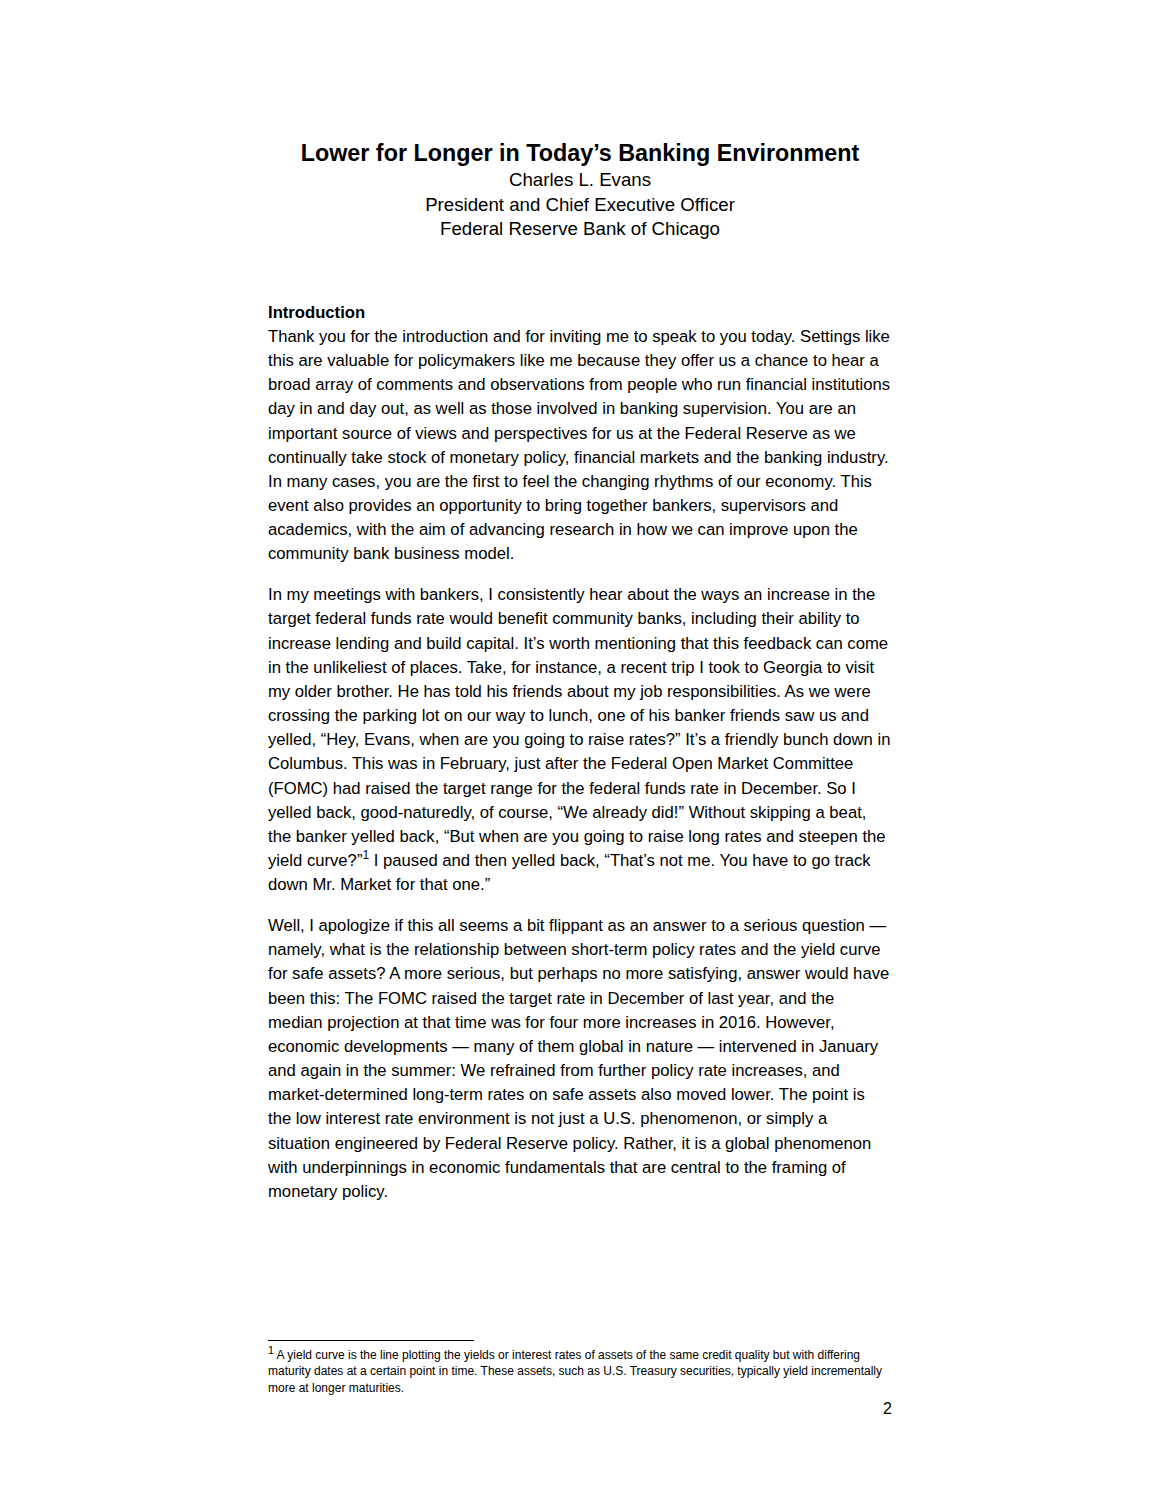Lower for Longer in Today’s Banking Environment
Charles L. Evans
President and Chief Executive Officer
Federal Reserve Bank of Chicago
Introduction
Thank you for the introduction and for inviting me to speak to you today. Settings like this are valuable for policymakers like me because they offer us a chance to hear a broad array of comments and observations from people who run financial institutions day in and day out, as well as those involved in banking supervision. You are an important source of views and perspectives for us at the Federal Reserve as we continually take stock of monetary policy, financial markets and the banking industry. In many cases, you are the first to feel the changing rhythms of our economy. This event also provides an opportunity to bring together bankers, supervisors and academics, with the aim of advancing research in how we can improve upon the community bank business model.
In my meetings with bankers, I consistently hear about the ways an increase in the target federal funds rate would benefit community banks, including their ability to increase lending and build capital. It’s worth mentioning that this feedback can come in the unlikeliest of places. Take, for instance, a recent trip I took to Georgia to visit my older brother. He has told his friends about my job responsibilities. As we were crossing the parking lot on our way to lunch, one of his banker friends saw us and yelled, “Hey, Evans, when are you going to raise rates?” It’s a friendly bunch down in Columbus. This was in February, just after the Federal Open Market Committee (FOMC) had raised the target range for the federal funds rate in December. So I yelled back, good-naturedly, of course, “We already did!” Without skipping a beat, the banker yelled back, “But when are you going to raise long rates and steepen the yield curve?”1 I paused and then yelled back, “That’s not me. You have to go track down Mr. Market for that one.”
Well, I apologize if this all seems a bit flippant as an answer to a serious question — namely, what is the relationship between short-term policy rates and the yield curve for safe assets? A more serious, but perhaps no more satisfying, answer would have been this: The FOMC raised the target rate in December of last year, and the median projection at that time was for four more increases in 2016. However, economic developments — many of them global in nature — intervened in January and again in the summer: We refrained from further policy rate increases, and market-determined long-term rates on safe assets also moved lower. The point is the low interest rate environment is not just a U.S. phenomenon, or simply a situation engineered by Federal Reserve policy. Rather, it is a global phenomenon with underpinnings in economic fundamentals that are central to the framing of monetary policy.
1 A yield curve is the line plotting the yields or interest rates of assets of the same credit quality but with differing maturity dates at a certain point in time. These assets, such as U.S. Treasury securities, typically yield incrementally more at longer maturities.
2